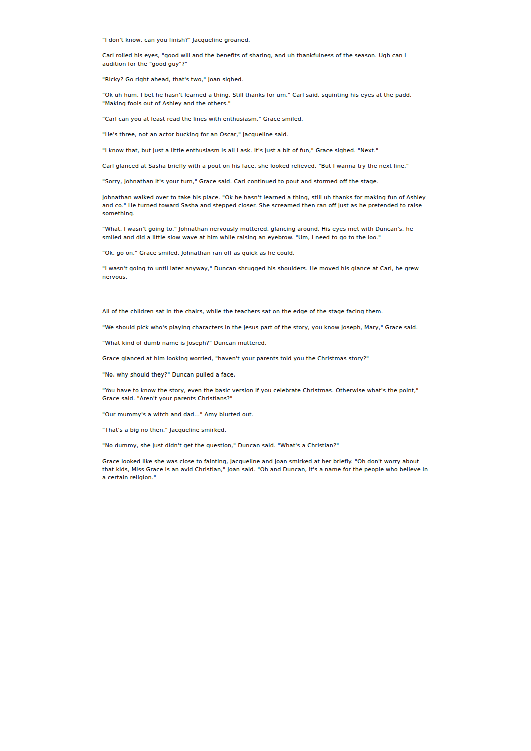"I don't know, can you finish?" Jacqueline groaned.
Carl rolled his eyes, "good will and the benefits of sharing, and uh thankfulness of the season. Ugh can I audition for the "good guy"?"
"Ricky? Go right ahead, that's two," Joan sighed.
"Ok uh hum. I bet he hasn't learned a thing. Still thanks for um," Carl said, squinting his eyes at the padd. "Making fools out of Ashley and the others."
"Carl can you at least read the lines with enthusiasm," Grace smiled.
"He's three, not an actor bucking for an Oscar," Jacqueline said.
"I know that, but just a little enthusiasm is all I ask. It's just a bit of fun," Grace sighed. "Next."
Carl glanced at Sasha briefly with a pout on his face, she looked relieved. "But I wanna try the next line."
"Sorry, Johnathan it's your turn," Grace said. Carl continued to pout and stormed off the stage.
Johnathan walked over to take his place. "Ok he hasn't learned a thing, still uh thanks for making fun of Ashley and co." He turned toward Sasha and stepped closer. She screamed then ran off just as he pretended to raise something.
"What, I wasn't going to," Johnathan nervously muttered, glancing around. His eyes met with Duncan's, he smiled and did a little slow wave at him while raising an eyebrow. "Um, I need to go to the loo."
"Ok, go on," Grace smiled. Johnathan ran off as quick as he could.
"I wasn't going to until later anyway," Duncan shrugged his shoulders. He moved his glance at Carl, he grew nervous.
All of the children sat in the chairs, while the teachers sat on the edge of the stage facing them.
"We should pick who's playing characters in the Jesus part of the story, you know Joseph, Mary," Grace said.
"What kind of dumb name is Joseph?" Duncan muttered.
Grace glanced at him looking worried, "haven't your parents told you the Christmas story?"
"No, why should they?" Duncan pulled a face.
"You have to know the story, even the basic version if you celebrate Christmas. Otherwise what's the point," Grace said. "Aren't your parents Christians?"
"Our mummy's a witch and dad..." Amy blurted out.
"That's a big no then," Jacqueline smirked.
"No dummy, she just didn't get the question," Duncan said. "What's a Christian?"
Grace looked like she was close to fainting, Jacqueline and Joan smirked at her briefly. "Oh don't worry about that kids, Miss Grace is an avid Christian," Joan said. "Oh and Duncan, it's a name for the people who believe in a certain religion."